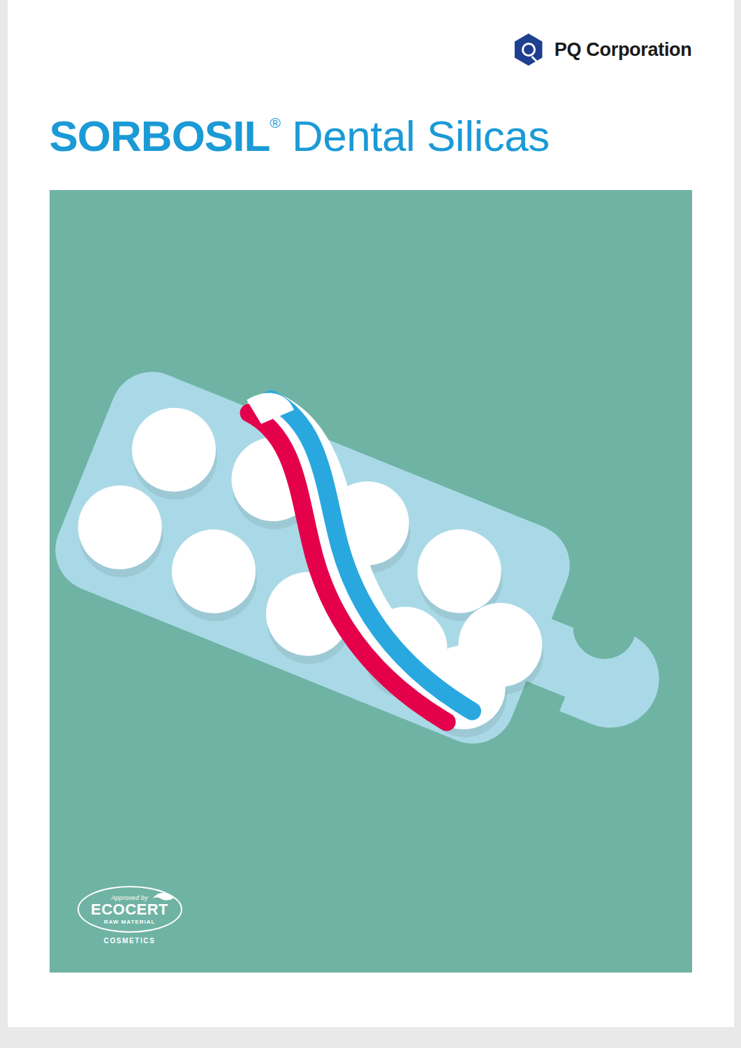PQ Corporation
SORBOSIL® Dental Silicas
Approved by
ECOCERT
RAW MATERIAL
COSMETICS